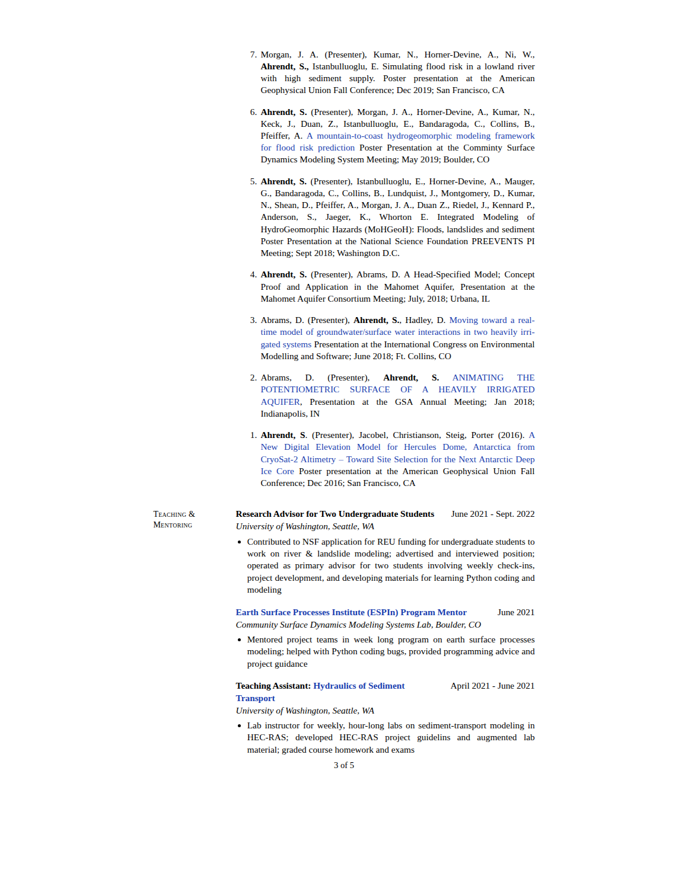7. Morgan, J. A. (Presenter), Kumar, N., Horner-Devine, A., Ni, W., Ahrendt, S., Istanbulluoglu, E. Simulating flood risk in a lowland river with high sediment supply. Poster presentation at the American Geophysical Union Fall Conference; Dec 2019; San Francisco, CA
6. Ahrendt, S. (Presenter), Morgan, J. A., Horner-Devine, A., Kumar, N., Keck, J., Duan, Z., Istanbulluoglu, E., Bandaragoda, C., Collins, B., Pfeiffer, A. A mountain-to-coast hydrogeomorphic modeling framework for flood risk prediction Poster Presentation at the Comminty Surface Dynamics Modeling System Meeting; May 2019; Boulder, CO
5. Ahrendt, S. (Presenter), Istanbulluoglu, E., Horner-Devine, A., Mauger, G., Bandaragoda, C., Collins, B., Lundquist, J., Montgomery, D., Kumar, N., Shean, D., Pfeiffer, A., Morgan, J. A., Duan Z., Riedel, J., Kennard P., Anderson, S., Jaeger, K., Whorton E. Integrated Modeling of HydroGeomorphic Hazards (MoHGeoH): Floods, landslides and sediment Poster Presentation at the National Science Foundation PREEVENTS PI Meeting; Sept 2018; Washington D.C.
4. Ahrendt, S. (Presenter), Abrams, D. A Head-Specified Model; Concept Proof and Application in the Mahomet Aquifer, Presentation at the Mahomet Aquifer Consortium Meeting; July, 2018; Urbana, IL
3. Abrams, D. (Presenter), Ahrendt, S., Hadley, D. Moving toward a real-time model of groundwater/surface water interactions in two heavily irrigated systems Presentation at the International Congress on Environmental Modelling and Software; June 2018; Ft. Collins, CO
2. Abrams, D. (Presenter), Ahrendt, S. ANIMATING THE POTENTIOMETRIC SURFACE OF A HEAVILY IRRIGATED AQUIFER, Presentation at the GSA Annual Meeting; Jan 2018; Indianapolis, IN
1. Ahrendt, S. (Presenter), Jacobel, Christianson, Steig, Porter (2016). A New Digital Elevation Model for Hercules Dome, Antarctica from CryoSat-2 Altimetry – Toward Site Selection for the Next Antarctic Deep Ice Core Poster presentation at the American Geophysical Union Fall Conference; Dec 2016; San Francisco, CA
Teaching &
Mentoring
Research Advisor for Two Undergraduate Students June 2021 - Sept. 2022
University of Washington, Seattle, WA
Contributed to NSF application for REU funding for undergraduate students to work on river & landslide modeling; advertised and interviewed position; operated as primary advisor for two students involving weekly check-ins, project development, and developing materials for learning Python coding and modeling
Earth Surface Processes Institute (ESPIn) Program Mentor June 2021
Community Surface Dynamics Modeling Systems Lab, Boulder, CO
Mentored project teams in week long program on earth surface processes modeling; helped with Python coding bugs, provided programming advice and project guidance
Teaching Assistant: Hydraulics of Sediment Transport April 2021 - June 2021
University of Washington, Seattle, WA
Lab instructor for weekly, hour-long labs on sediment-transport modeling in HEC-RAS; developed HEC-RAS project guidelins and augmented lab material; graded course homework and exams
3 of 5